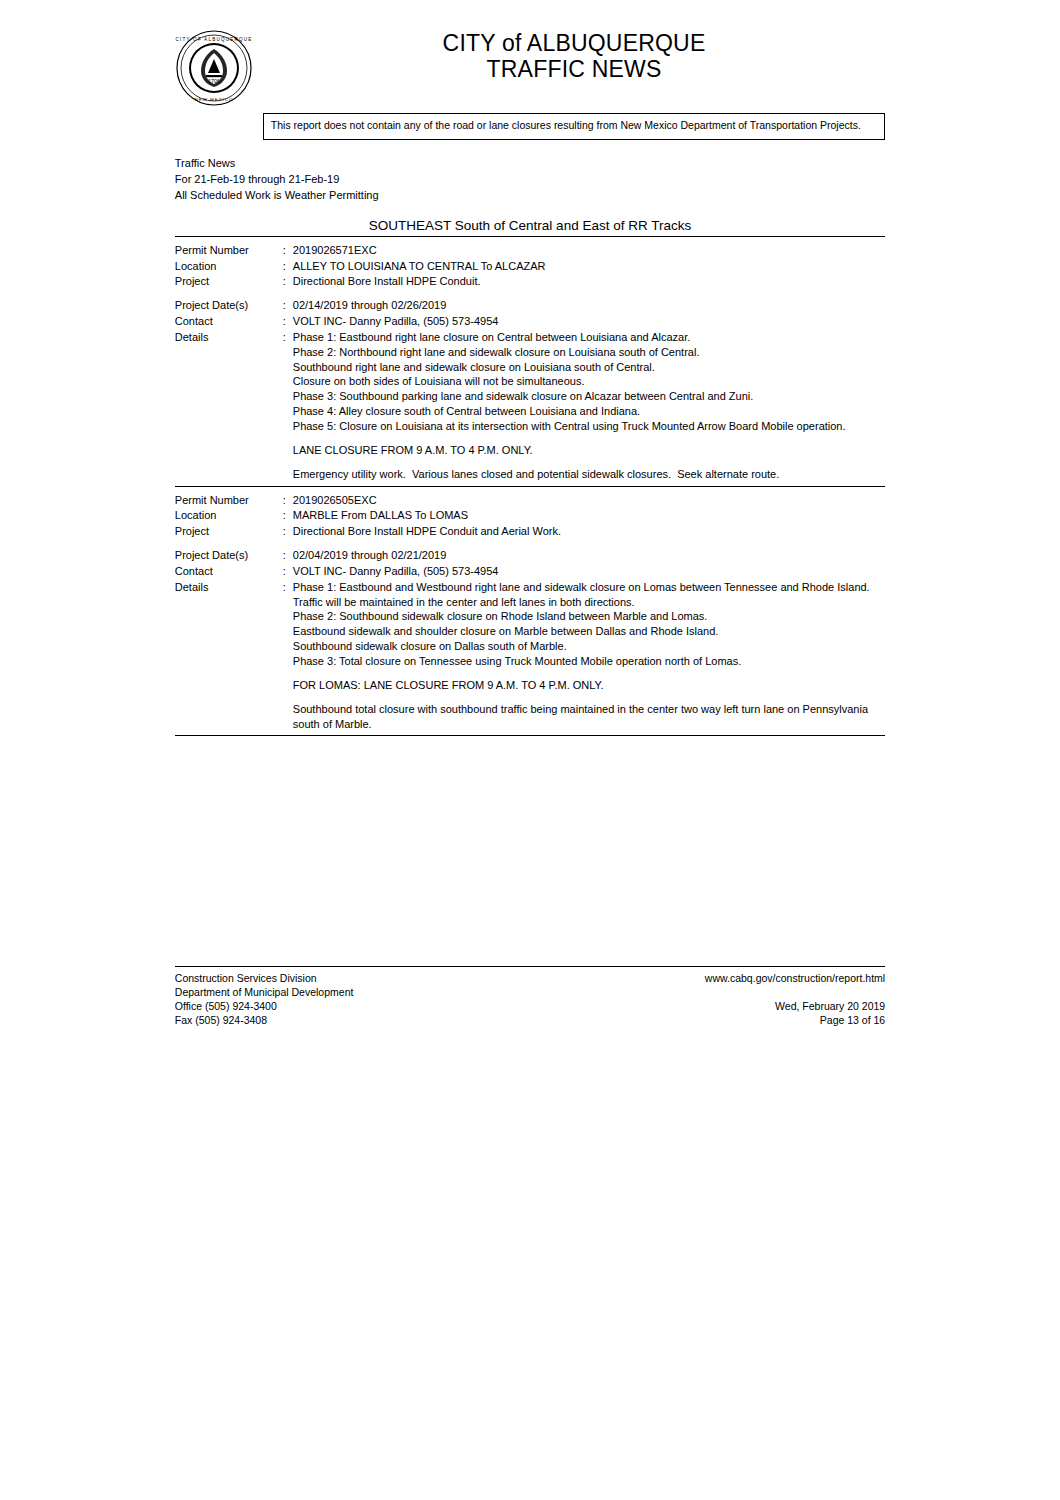1706 CITY OF ALBUQUERQUE NEW MEXICO
CITY of ALBUQUERQUE
TRAFFIC NEWS
This report does not contain any of the road or lane closures resulting from New Mexico Department of Transportation Projects.
Traffic News
For 21-Feb-19 through 21-Feb-19
All Scheduled Work is Weather Permitting
SOUTHEAST South of Central and East of RR Tracks
| Permit Number | : | 2019026571EXC |
| Location | : | ALLEY TO LOUISIANA TO CENTRAL To ALCAZAR |
| Project | : | Directional Bore Install HDPE Conduit. |
| Project Date(s) | : | 02/14/2019 through 02/26/2019 |
| Contact | : | VOLT INC- Danny Padilla, (505) 573-4954 |
| Details | : | Phase 1: Eastbound right lane closure on Central between Louisiana and Alcazar. Phase 2: Northbound right lane and sidewalk closure on Louisiana south of Central. Southbound right lane and sidewalk closure on Louisiana south of Central. Closure on both sides of Louisiana will not be simultaneous. Phase 3: Southbound parking lane and sidewalk closure on Alcazar between Central and Zuni. Phase 4: Alley closure south of Central between Louisiana and Indiana. Phase 5: Closure on Louisiana at its intersection with Central using Truck Mounted Arrow Board Mobile operation. LANE CLOSURE FROM 9 A.M. TO 4 P.M. ONLY. Emergency utility work. Various lanes closed and potential sidewalk closures. Seek alternate route. |
| Permit Number | : | 2019026505EXC |
| Location | : | MARBLE From DALLAS To LOMAS |
| Project | : | Directional Bore Install HDPE Conduit and Aerial Work. |
| Project Date(s) | : | 02/04/2019 through 02/21/2019 |
| Contact | : | VOLT INC- Danny Padilla, (505) 573-4954 |
| Details | : | Phase 1: Eastbound and Westbound right lane and sidewalk closure on Lomas between Tennessee and Rhode Island. Traffic will be maintained in the center and left lanes in both directions. Phase 2: Southbound sidewalk closure on Rhode Island between Marble and Lomas. Eastbound sidewalk and shoulder closure on Marble between Dallas and Rhode Island. Southbound sidewalk closure on Dallas south of Marble. Phase 3: Total closure on Tennessee using Truck Mounted Mobile operation north of Lomas. FOR LOMAS: LANE CLOSURE FROM 9 A.M. TO 4 P.M. ONLY. Southbound total closure with southbound traffic being maintained in the center two way left turn lane on Pennsylvania south of Marble. |
Construction Services Division
Department of Municipal Development
Office (505) 924-3400
Fax (505) 924-3408
www.cabq.gov/construction/report.html
Wed, February 20 2019
Page 13 of 16